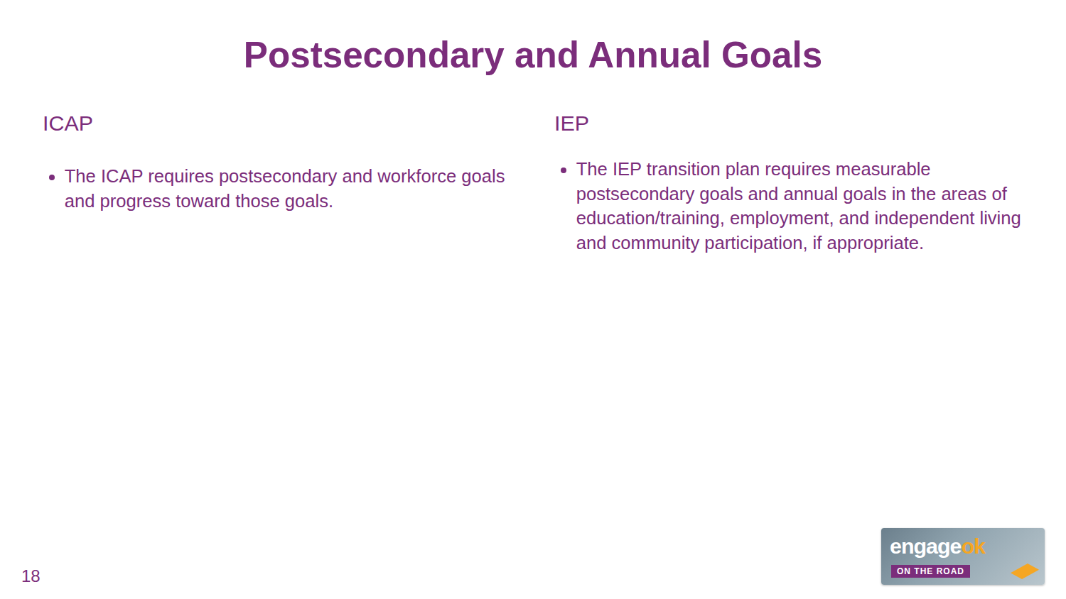Postsecondary and Annual Goals
ICAP
The ICAP requires postsecondary and workforce goals and progress toward those goals.
IEP
The IEP transition plan requires measurable postsecondary goals and annual goals in the areas of education/training, employment, and independent living and community participation, if appropriate.
18
engageok on the road